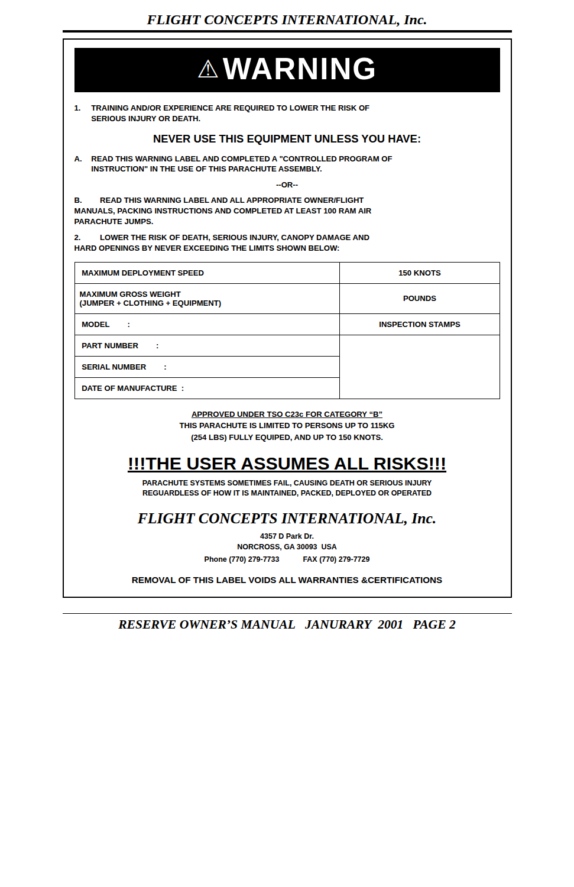FLIGHT CONCEPTS INTERNATIONAL, Inc.
⚠WARNING
1. TRAINING AND/OR EXPERIENCE ARE REQUIRED TO LOWER THE RISK OF
SERIOUS INJURY OR DEATH.
NEVER USE THIS EQUIPMENT UNLESS YOU HAVE:
A. READ THIS WARNING LABEL AND COMPLETED A "CONTROLLED PROGRAM OF
INSTRUCTION" IN THE USE OF THIS PARACHUTE ASSEMBLY.
--OR--
B. READ THIS WARNING LABEL AND ALL APPROPRIATE OWNER/FLIGHT
MANUALS, PACKING INSTRUCTIONS AND COMPLETED AT LEAST 100 RAM AIR
PARACHUTE JUMPS.
2. LOWER THE RISK OF DEATH, SERIOUS INJURY, CANOPY DAMAGE AND
HARD OPENINGS BY NEVER EXCEEDING THE LIMITS SHOWN BELOW:
| MAXIMUM DEPLOYMENT SPEED | 150 KNOTS |
| MAXIMUM GROSS WEIGHT (JUMPER + CLOTHING + EQUIPMENT) | POUNDS |
| MODEL : | INSPECTION STAMPS |
| PART NUMBER : | |
| SERIAL NUMBER : |
| DATE OF MANUFACTURE : |
APPROVED UNDER TSO C23c FOR CATEGORY “B”
THIS PARACHUTE IS LIMITED TO PERSONS UP TO 115KG
(254 LBS) FULLY EQUIPED, AND UP TO 150 KNOTS.
!!!THE USER ASSUMES ALL RISKS!!!
PARACHUTE SYSTEMS SOMETIMES FAIL, CAUSING DEATH OR SERIOUS INJURY
REGUARDLESS OF HOW IT IS MAINTAINED, PACKED, DEPLOYED OR OPERATED
FLIGHT CONCEPTS INTERNATIONAL, Inc.
4357 D Park Dr.
NORCROSS, GA 30093 USA
Phone (770) 279-7733 FAX (770) 279-7729
REMOVAL OF THIS LABEL VOIDS ALL WARRANTIES &CERTIFICATIONS
RESERVE OWNER’S MANUAL JANURARY 2001 PAGE 2